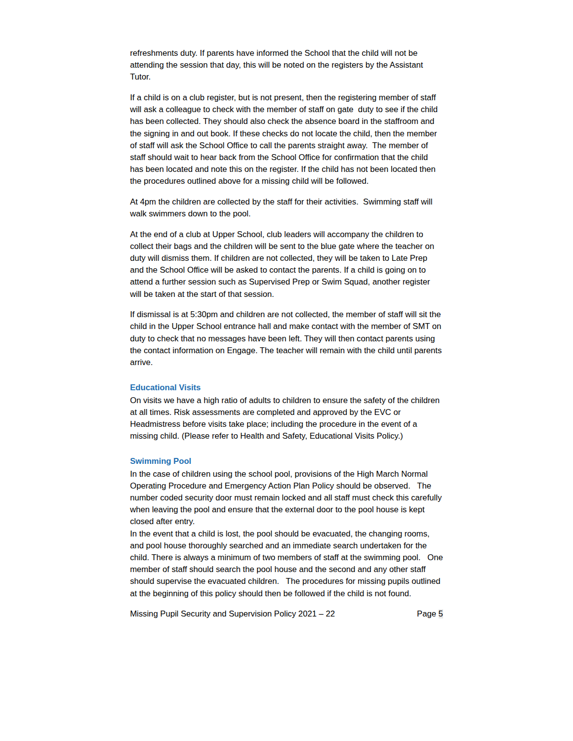refreshments duty. If parents have informed the School that the child will not be attending the session that day, this will be noted on the registers by the Assistant Tutor.
If a child is on a club register, but is not present, then the registering member of staff will ask a colleague to check with the member of staff on gate duty to see if the child has been collected. They should also check the absence board in the staffroom and the signing in and out book. If these checks do not locate the child, then the member of staff will ask the School Office to call the parents straight away. The member of staff should wait to hear back from the School Office for confirmation that the child has been located and note this on the register. If the child has not been located then the procedures outlined above for a missing child will be followed.
At 4pm the children are collected by the staff for their activities. Swimming staff will walk swimmers down to the pool.
At the end of a club at Upper School, club leaders will accompany the children to collect their bags and the children will be sent to the blue gate where the teacher on duty will dismiss them. If children are not collected, they will be taken to Late Prep and the School Office will be asked to contact the parents. If a child is going on to attend a further session such as Supervised Prep or Swim Squad, another register will be taken at the start of that session.
If dismissal is at 5:30pm and children are not collected, the member of staff will sit the child in the Upper School entrance hall and make contact with the member of SMT on duty to check that no messages have been left. They will then contact parents using the contact information on Engage. The teacher will remain with the child until parents arrive.
Educational Visits
On visits we have a high ratio of adults to children to ensure the safety of the children at all times. Risk assessments are completed and approved by the EVC or Headmistress before visits take place; including the procedure in the event of a missing child. (Please refer to Health and Safety, Educational Visits Policy.)
Swimming Pool
In the case of children using the school pool, provisions of the High March Normal Operating Procedure and Emergency Action Plan Policy should be observed. The number coded security door must remain locked and all staff must check this carefully when leaving the pool and ensure that the external door to the pool house is kept closed after entry.
In the event that a child is lost, the pool should be evacuated, the changing rooms, and pool house thoroughly searched and an immediate search undertaken for the child. There is always a minimum of two members of staff at the swimming pool. One member of staff should search the pool house and the second and any other staff should supervise the evacuated children. The procedures for missing pupils outlined at the beginning of this policy should then be followed if the child is not found.
Missing Pupil Security and Supervision Policy 2021 – 22 Page 5